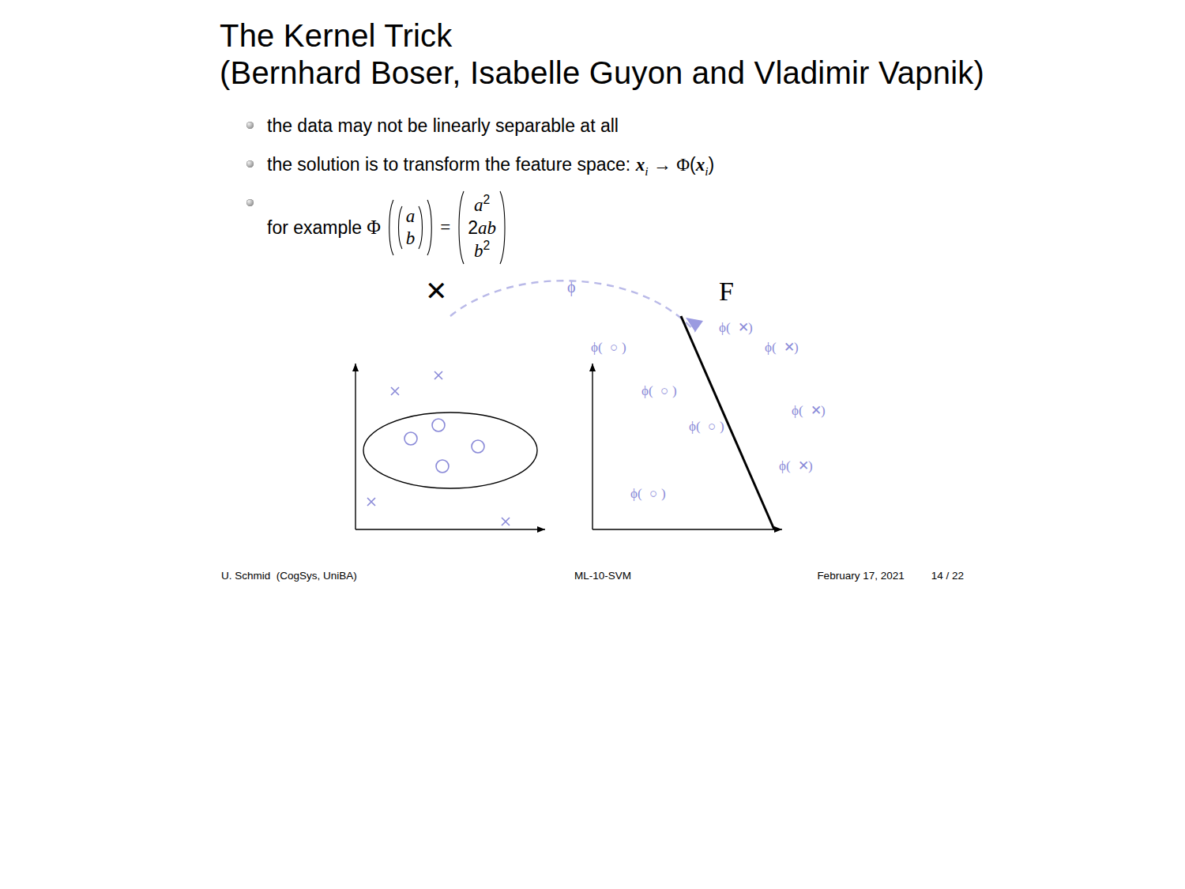The Kernel Trick
(Bernhard Boser, Isabelle Guyon and Vladimir Vapnik)
the data may not be linearly separable at all
the solution is to transform the feature space: xi → Φ(xi)
for example Φ a b = a2 2ab b2
✕ ϕ F ϕ( ✕ ) ϕ( ✕ ) ϕ( ✕ ) ϕ( ✕ ) ϕ( ○ ) ϕ( ○ ) ϕ( ○ ) ϕ( ○ )
U. Schmid (CogSys, UniBA)
ML-10-SVM
February 17, 202114 / 22